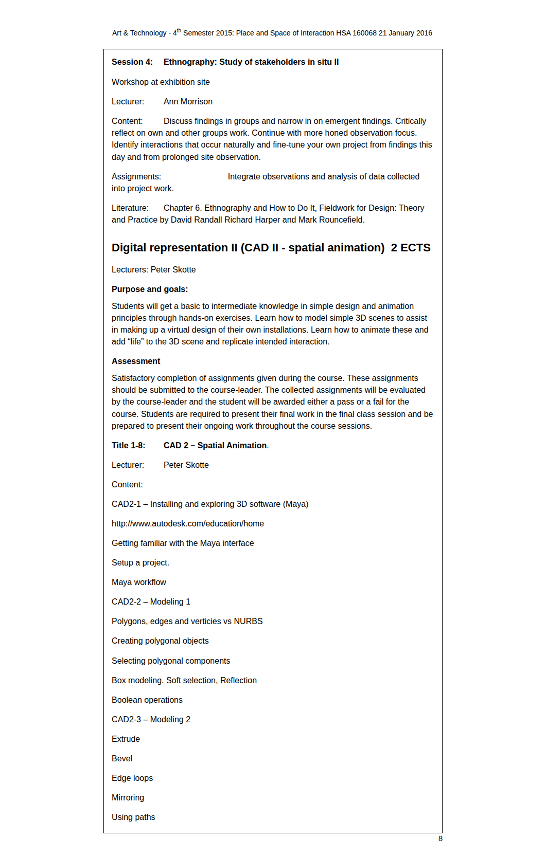Art & Technology - 4th Semester 2015: Place and Space of Interaction HSA 160068 21 January 2016
Session 4: Ethnography: Study of stakeholders in situ II
Workshop at exhibition site
Lecturer: Ann Morrison
Content: Discuss findings in groups and narrow in on emergent findings. Critically reflect on own and other groups work. Continue with more honed observation focus. Identify interactions that occur naturally and fine-tune your own project from findings this day and from prolonged site observation.
Assignments: Integrate observations and analysis of data collected into project work.
Literature: Chapter 6. Ethnography and How to Do It, Fieldwork for Design: Theory and Practice by David Randall Richard Harper and Mark Rouncefield.
Digital representation II (CAD II - spatial animation) 2 ECTS
Lecturers: Peter Skotte
Purpose and goals:
Students will get a basic to intermediate knowledge in simple design and animation principles through hands-on exercises. Learn how to model simple 3D scenes to assist in making up a virtual design of their own installations. Learn how to animate these and add “life” to the 3D scene and replicate intended interaction.
Assessment
Satisfactory completion of assignments given during the course. These assignments should be submitted to the course-leader. The collected assignments will be evaluated by the course-leader and the student will be awarded either a pass or a fail for the course. Students are required to present their final work in the final class session and be prepared to present their ongoing work throughout the course sessions.
Title 1-8: CAD 2 – Spatial Animation.
Lecturer: Peter Skotte
Content:
CAD2-1 – Installing and exploring 3D software (Maya)
http://www.autodesk.com/education/home
Getting familiar with the Maya interface
Setup a project.
Maya workflow
CAD2-2 – Modeling 1
Polygons, edges and verticies vs NURBS
Creating polygonal objects
Selecting polygonal components
Box modeling. Soft selection, Reflection
Boolean operations
CAD2-3 – Modeling 2
Extrude
Bevel
Edge loops
Mirroring
Using paths
8